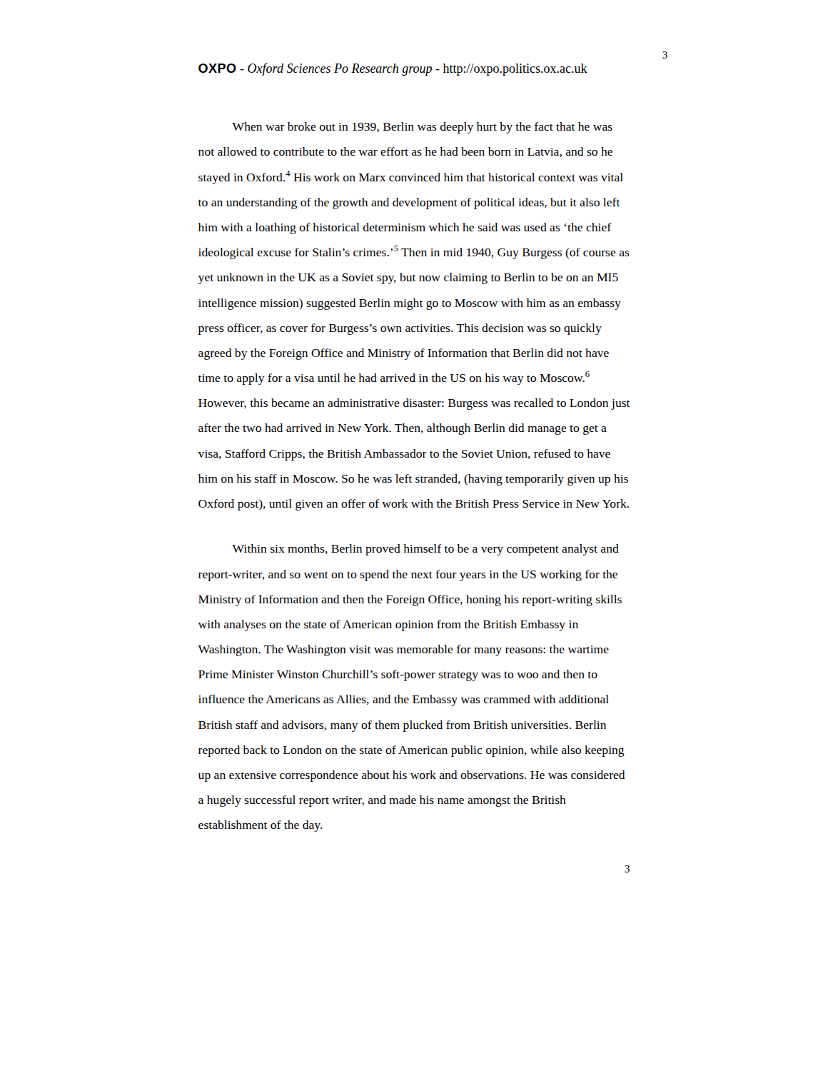3 OXPO - Oxford Sciences Po Research group - http://oxpo.politics.ox.ac.uk
When war broke out in 1939, Berlin was deeply hurt by the fact that he was not allowed to contribute to the war effort as he had been born in Latvia, and so he stayed in Oxford.4 His work on Marx convinced him that historical context was vital to an understanding of the growth and development of political ideas, but it also left him with a loathing of historical determinism which he said was used as ‘the chief ideological excuse for Stalin’s crimes.’5 Then in mid 1940, Guy Burgess (of course as yet unknown in the UK as a Soviet spy, but now claiming to Berlin to be on an MI5 intelligence mission) suggested Berlin might go to Moscow with him as an embassy press officer, as cover for Burgess’s own activities. This decision was so quickly agreed by the Foreign Office and Ministry of Information that Berlin did not have time to apply for a visa until he had arrived in the US on his way to Moscow.6 However, this became an administrative disaster: Burgess was recalled to London just after the two had arrived in New York. Then, although Berlin did manage to get a visa, Stafford Cripps, the British Ambassador to the Soviet Union, refused to have him on his staff in Moscow. So he was left stranded, (having temporarily given up his Oxford post), until given an offer of work with the British Press Service in New York.
Within six months, Berlin proved himself to be a very competent analyst and report-writer, and so went on to spend the next four years in the US working for the Ministry of Information and then the Foreign Office, honing his report-writing skills with analyses on the state of American opinion from the British Embassy in Washington. The Washington visit was memorable for many reasons: the wartime Prime Minister Winston Churchill’s soft-power strategy was to woo and then to influence the Americans as Allies, and the Embassy was crammed with additional British staff and advisors, many of them plucked from British universities. Berlin reported back to London on the state of American public opinion, while also keeping up an extensive correspondence about his work and observations. He was considered a hugely successful report writer, and made his name amongst the British establishment of the day.
3